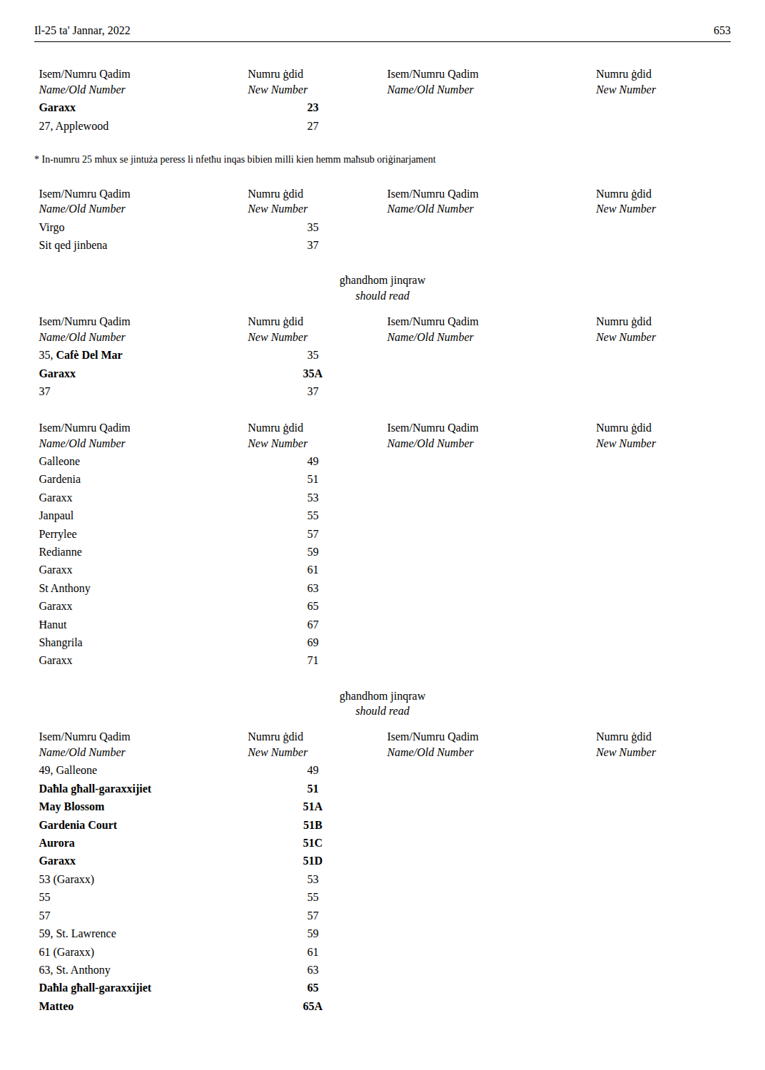Il-25 ta' Jannar, 2022 653
| Isem/Numru Qadim Name/Old Number | Numru ġdid New Number | Isem/Numru Qadim Name/Old Number | Numru ġdid New Number |
| --- | --- | --- | --- |
| Garaxx | 23 | | |
| 27, Applewood | 27 | | |
* In-numru 25 mhux se jintuża peress li nfetħu inqas bibien milli kien hemm maħsub oriġinarjament
| Isem/Numru Qadim Name/Old Number | Numru ġdid New Number | Isem/Numru Qadim Name/Old Number | Numru ġdid New Number |
| --- | --- | --- | --- |
| Virgo | 35 | | |
| Sit qed jinbena | 37 | | |
għandhom jinqrawshould read
| Isem/Numru Qadim Name/Old Number | Numru ġdid New Number | Isem/Numru Qadim Name/Old Number | Numru ġdid New Number |
| --- | --- | --- | --- |
| 35, Cafè Del Mar | 35 | | |
| Garaxx | 35A | | |
| 37 | 37 | | |
| Isem/Numru Qadim Name/Old Number | Numru ġdid New Number | Isem/Numru Qadim Name/Old Number | Numru ġdid New Number |
| --- | --- | --- | --- |
| Galleone | 49 | | |
| Gardenia | 51 | | |
| Garaxx | 53 | | |
| Janpaul | 55 | | |
| Perrylee | 57 | | |
| Redianne | 59 | | |
| Garaxx | 61 | | |
| St Anthony | 63 | | |
| Garaxx | 65 | | |
| Ħanut | 67 | | |
| Shangrila | 69 | | |
| Garaxx | 71 | | |
għandhom jinqrawshould read
| Isem/Numru Qadim Name/Old Number | Numru ġdid New Number | Isem/Numru Qadim Name/Old Number | Numru ġdid New Number |
| --- | --- | --- | --- |
| 49, Galleone | 49 | | |
| Daħla għall-garaxxijiet | 51 | | |
| May Blossom | 51A | | |
| Gardenia Court | 51B | | |
| Aurora | 51C | | |
| Garaxx | 51D | | |
| 53 (Garaxx) | 53 | | |
| 55 | 55 | | |
| 57 | 57 | | |
| 59, St. Lawrence | 59 | | |
| 61 (Garaxx) | 61 | | |
| 63, St. Anthony | 63 | | |
| Daħla għall-garaxxijiet | 65 | | |
| Matteo | 65A | | |